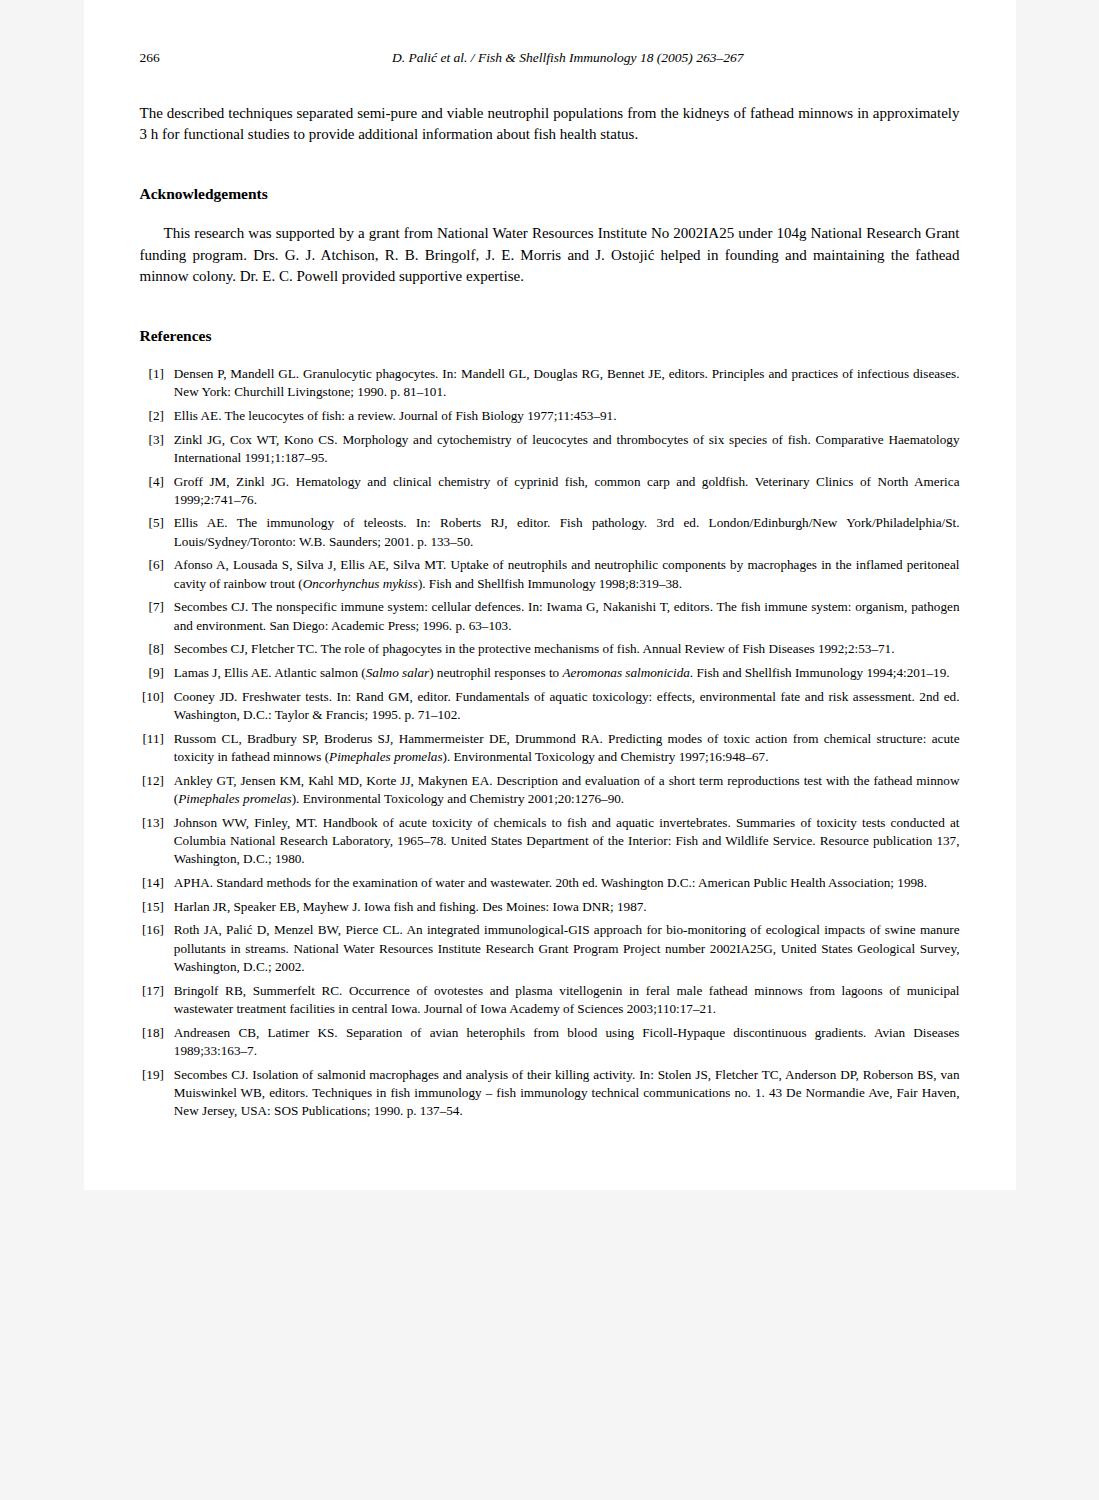266 D. Palić et al. / Fish & Shellfish Immunology 18 (2005) 263–267
The described techniques separated semi-pure and viable neutrophil populations from the kidneys of fathead minnows in approximately 3 h for functional studies to provide additional information about fish health status.
Acknowledgements
This research was supported by a grant from National Water Resources Institute No 2002IA25 under 104g National Research Grant funding program. Drs. G. J. Atchison, R. B. Bringolf, J. E. Morris and J. Ostojić helped in founding and maintaining the fathead minnow colony. Dr. E. C. Powell provided supportive expertise.
References
[1] Densen P, Mandell GL. Granulocytic phagocytes. In: Mandell GL, Douglas RG, Bennet JE, editors. Principles and practices of infectious diseases. New York: Churchill Livingstone; 1990. p. 81–101.
[2] Ellis AE. The leucocytes of fish: a review. Journal of Fish Biology 1977;11:453–91.
[3] Zinkl JG, Cox WT, Kono CS. Morphology and cytochemistry of leucocytes and thrombocytes of six species of fish. Comparative Haematology International 1991;1:187–95.
[4] Groff JM, Zinkl JG. Hematology and clinical chemistry of cyprinid fish, common carp and goldfish. Veterinary Clinics of North America 1999;2:741–76.
[5] Ellis AE. The immunology of teleosts. In: Roberts RJ, editor. Fish pathology. 3rd ed. London/Edinburgh/New York/Philadelphia/St. Louis/Sydney/Toronto: W.B. Saunders; 2001. p. 133–50.
[6] Afonso A, Lousada S, Silva J, Ellis AE, Silva MT. Uptake of neutrophils and neutrophilic components by macrophages in the inflamed peritoneal cavity of rainbow trout (Oncorhynchus mykiss). Fish and Shellfish Immunology 1998;8:319–38.
[7] Secombes CJ. The nonspecific immune system: cellular defences. In: Iwama G, Nakanishi T, editors. The fish immune system: organism, pathogen and environment. San Diego: Academic Press; 1996. p. 63–103.
[8] Secombes CJ, Fletcher TC. The role of phagocytes in the protective mechanisms of fish. Annual Review of Fish Diseases 1992;2:53–71.
[9] Lamas J, Ellis AE. Atlantic salmon (Salmo salar) neutrophil responses to Aeromonas salmonicida. Fish and Shellfish Immunology 1994;4:201–19.
[10] Cooney JD. Freshwater tests. In: Rand GM, editor. Fundamentals of aquatic toxicology: effects, environmental fate and risk assessment. 2nd ed. Washington, D.C.: Taylor & Francis; 1995. p. 71–102.
[11] Russom CL, Bradbury SP, Broderus SJ, Hammermeister DE, Drummond RA. Predicting modes of toxic action from chemical structure: acute toxicity in fathead minnows (Pimephales promelas). Environmental Toxicology and Chemistry 1997;16:948–67.
[12] Ankley GT, Jensen KM, Kahl MD, Korte JJ, Makynen EA. Description and evaluation of a short term reproductions test with the fathead minnow (Pimephales promelas). Environmental Toxicology and Chemistry 2001;20:1276–90.
[13] Johnson WW, Finley, MT. Handbook of acute toxicity of chemicals to fish and aquatic invertebrates. Summaries of toxicity tests conducted at Columbia National Research Laboratory, 1965–78. United States Department of the Interior: Fish and Wildlife Service. Resource publication 137, Washington, D.C.; 1980.
[14] APHA. Standard methods for the examination of water and wastewater. 20th ed. Washington D.C.: American Public Health Association; 1998.
[15] Harlan JR, Speaker EB, Mayhew J. Iowa fish and fishing. Des Moines: Iowa DNR; 1987.
[16] Roth JA, Palić D, Menzel BW, Pierce CL. An integrated immunological-GIS approach for bio-monitoring of ecological impacts of swine manure pollutants in streams. National Water Resources Institute Research Grant Program Project number 2002IA25G, United States Geological Survey, Washington, D.C.; 2002.
[17] Bringolf RB, Summerfelt RC. Occurrence of ovotestes and plasma vitellogenin in feral male fathead minnows from lagoons of municipal wastewater treatment facilities in central Iowa. Journal of Iowa Academy of Sciences 2003;110:17–21.
[18] Andreasen CB, Latimer KS. Separation of avian heterophils from blood using Ficoll-Hypaque discontinuous gradients. Avian Diseases 1989;33:163–7.
[19] Secombes CJ. Isolation of salmonid macrophages and analysis of their killing activity. In: Stolen JS, Fletcher TC, Anderson DP, Roberson BS, van Muiswinkel WB, editors. Techniques in fish immunology – fish immunology technical communications no. 1. 43 De Normandie Ave, Fair Haven, New Jersey, USA: SOS Publications; 1990. p. 137–54.